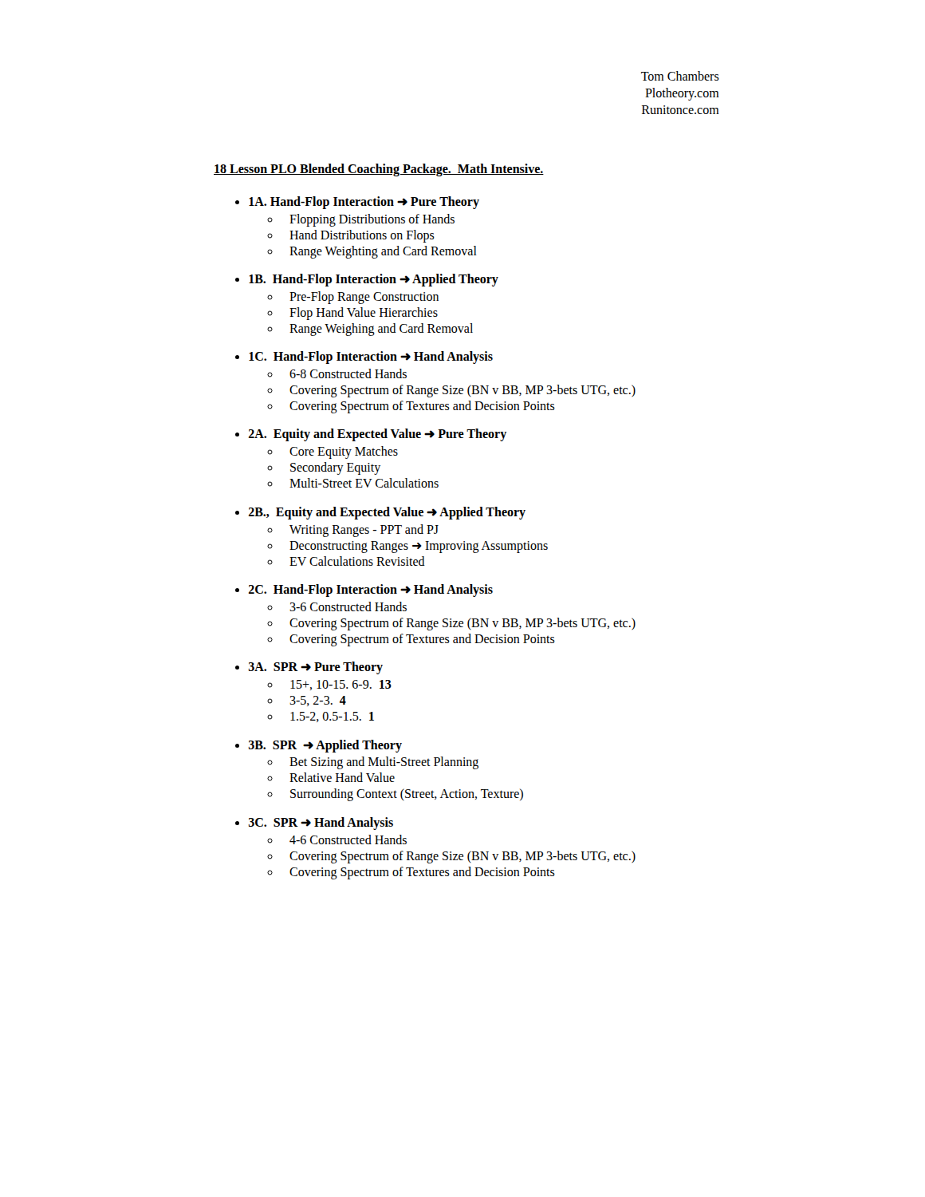Tom Chambers
Plotheory.com
Runitonce.com
18 Lesson PLO Blended Coaching Package. Math Intensive.
1A. Hand-Flop Interaction ➜ Pure Theory
Flopping Distributions of Hands
Hand Distributions on Flops
Range Weighting and Card Removal
1B. Hand-Flop Interaction ➜ Applied Theory
Pre-Flop Range Construction
Flop Hand Value Hierarchies
Range Weighing and Card Removal
1C. Hand-Flop Interaction ➜ Hand Analysis
6-8 Constructed Hands
Covering Spectrum of Range Size (BN v BB, MP 3-bets UTG, etc.)
Covering Spectrum of Textures and Decision Points
2A. Equity and Expected Value ➜ Pure Theory
Core Equity Matches
Secondary Equity
Multi-Street EV Calculations
2B., Equity and Expected Value ➜ Applied Theory
Writing Ranges - PPT and PJ
Deconstructing Ranges ➜ Improving Assumptions
EV Calculations Revisited
2C. Hand-Flop Interaction ➜ Hand Analysis
3-6 Constructed Hands
Covering Spectrum of Range Size (BN v BB, MP 3-bets UTG, etc.)
Covering Spectrum of Textures and Decision Points
3A. SPR ➜ Pure Theory
15+, 10-15. 6-9. 13
3-5, 2-3. 4
1.5-2, 0.5-1.5. 1
3B. SPR ➜ Applied Theory
Bet Sizing and Multi-Street Planning
Relative Hand Value
Surrounding Context (Street, Action, Texture)
3C. SPR ➜ Hand Analysis
4-6 Constructed Hands
Covering Spectrum of Range Size (BN v BB, MP 3-bets UTG, etc.)
Covering Spectrum of Textures and Decision Points